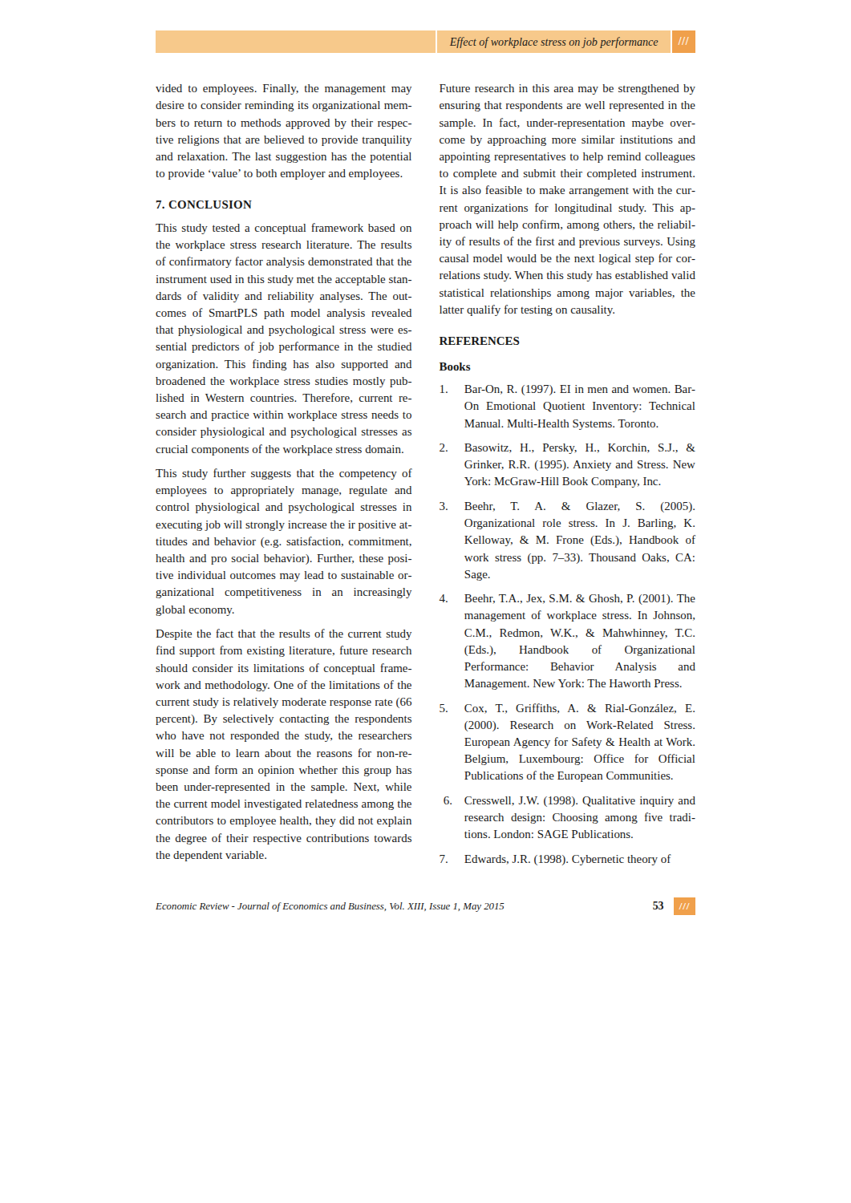Effect of workplace stress on job performance
///
vided to employees. Finally, the management may desire to consider reminding its organizational members to return to methods approved by their respective religions that are believed to provide tranquility and relaxation. The last suggestion has the potential to provide ‘value’ to both employer and employees.
7. Conclusion
This study tested a conceptual framework based on the workplace stress research literature. The results of confirmatory factor analysis demonstrated that the instrument used in this study met the acceptable standards of validity and reliability analyses. The outcomes of SmartPLS path model analysis revealed that physiological and psychological stress were essential predictors of job performance in the studied organization. This finding has also supported and broadened the workplace stress studies mostly published in Western countries. Therefore, current research and practice within workplace stress needs to consider physiological and psychological stresses as crucial components of the workplace stress domain.
This study further suggests that the competency of employees to appropriately manage, regulate and control physiological and psychological stresses in executing job will strongly increase the ir positive attitudes and behavior (e.g. satisfaction, commitment, health and pro social behavior). Further, these positive individual outcomes may lead to sustainable organizational competitiveness in an increasingly global economy.
Despite the fact that the results of the current study find support from existing literature, future research should consider its limitations of conceptual framework and methodology. One of the limitations of the current study is relatively moderate response rate (66 percent). By selectively contacting the respondents who have not responded the study, the researchers will be able to learn about the reasons for non-response and form an opinion whether this group has been under-represented in the sample. Next, while the current model investigated relatedness among the contributors to employee health, they did not explain the degree of their respective contributions towards the dependent variable.
Future research in this area may be strengthened by ensuring that respondents are well represented in the sample. In fact, under-representation maybe overcome by approaching more similar institutions and appointing representatives to help remind colleagues to complete and submit their completed instrument. It is also feasible to make arrangement with the current organizations for longitudinal study. This approach will help confirm, among others, the reliability of results of the first and previous surveys. Using causal model would be the next logical step for correlations study. When this study has established valid statistical relationships among major variables, the latter qualify for testing on causality.
References
Books
Bar-On, R. (1997). EI in men and women. Bar-On Emotional Quotient Inventory: Technical Manual. Multi-Health Systems. Toronto.
Basowitz, H., Persky, H., Korchin, S.J., & Grinker, R.R. (1995). Anxiety and Stress. New York: McGraw-Hill Book Company, Inc.
Beehr, T. A. & Glazer, S. (2005). Organizational role stress. In J. Barling, K. Kelloway, & M. Frone (Eds.), Handbook of work stress (pp. 7–33). Thousand Oaks, CA: Sage.
Beehr, T.A., Jex, S.M. & Ghosh, P. (2001). The management of workplace stress. In Johnson, C.M., Redmon, W.K., & Mahwhinney, T.C. (Eds.), Handbook of Organizational Performance: Behavior Analysis and Management. New York: The Haworth Press.
Cox, T., Griffiths, A. & Rial-González, E. (2000). Research on Work-Related Stress. European Agency for Safety & Health at Work. Belgium, Luxembourg: Office for Official Publications of the European Communities.
Cresswell, J.W. (1998). Qualitative inquiry and research design: Choosing among five traditions. London: SAGE Publications.
Edwards, J.R. (1998). Cybernetic theory of
Economic Review - Journal of Economics and Business, Vol. XIII, Issue 1, May 2015 53 ///